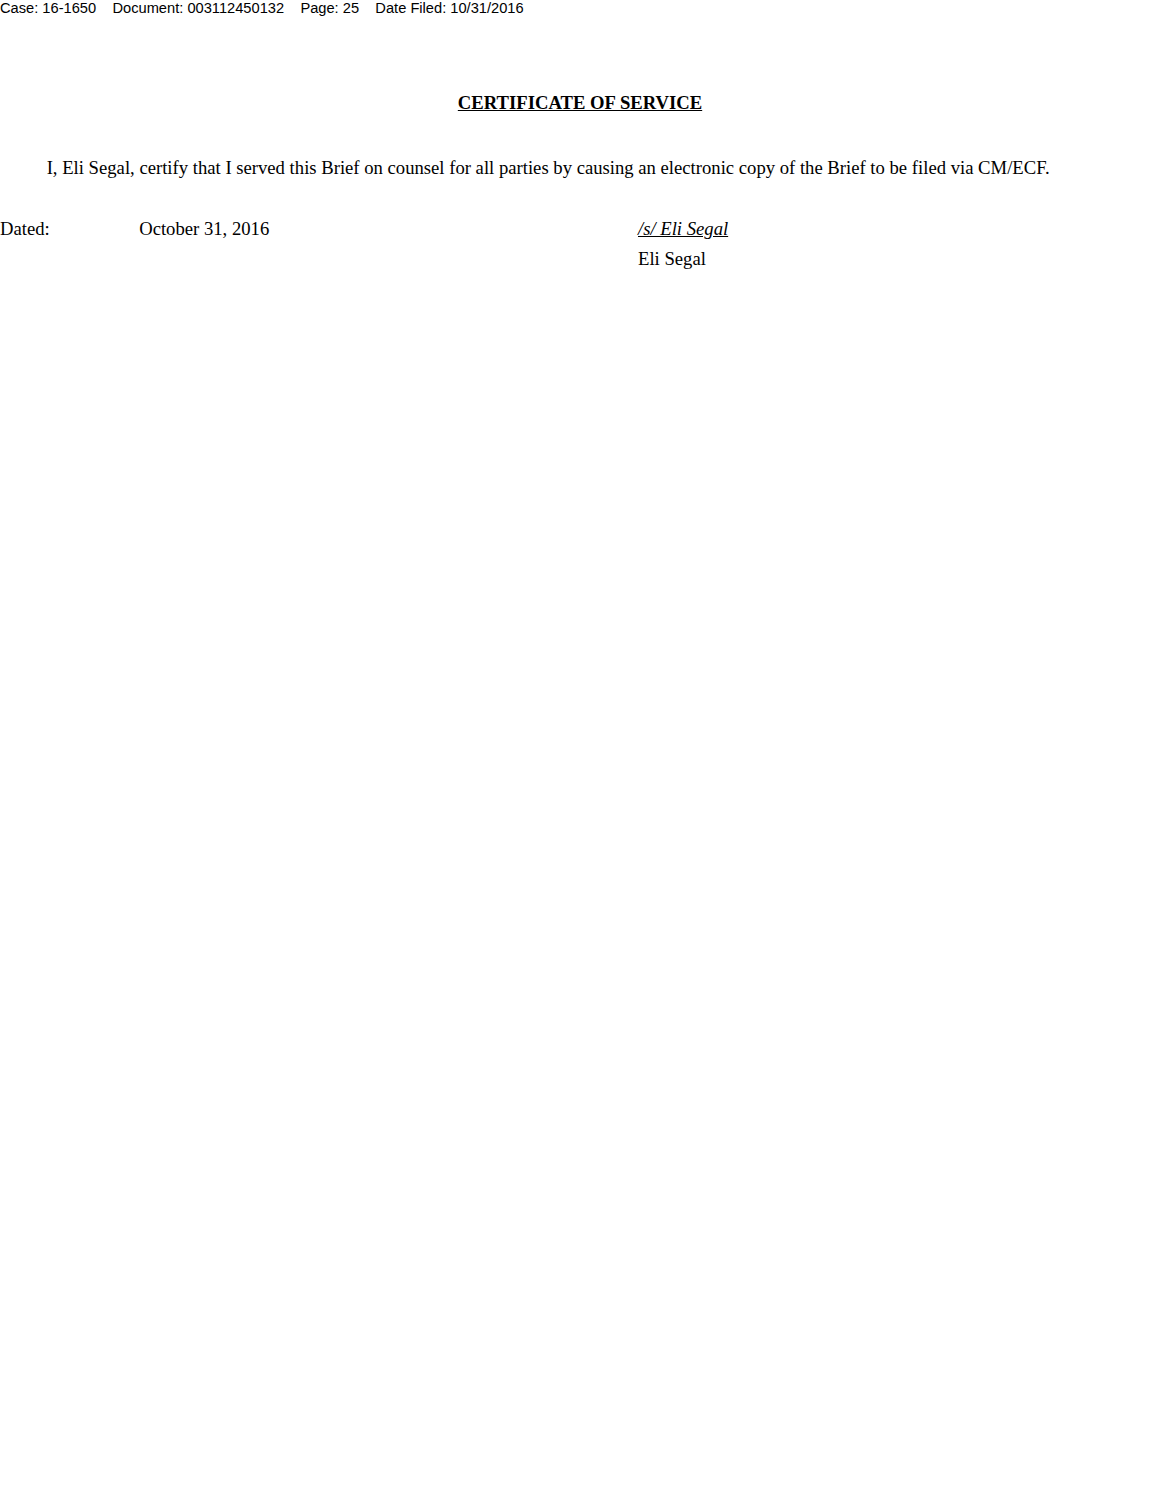Case: 16-1650 Document: 003112450132 Page: 25 Date Filed: 10/31/2016
CERTIFICATE OF SERVICE
I, Eli Segal, certify that I served this Brief on counsel for all parties by causing an electronic copy of the Brief to be filed via CM/ECF.
| Dated: | October 31, 2016 | | /s/ Eli Segal Eli Segal |